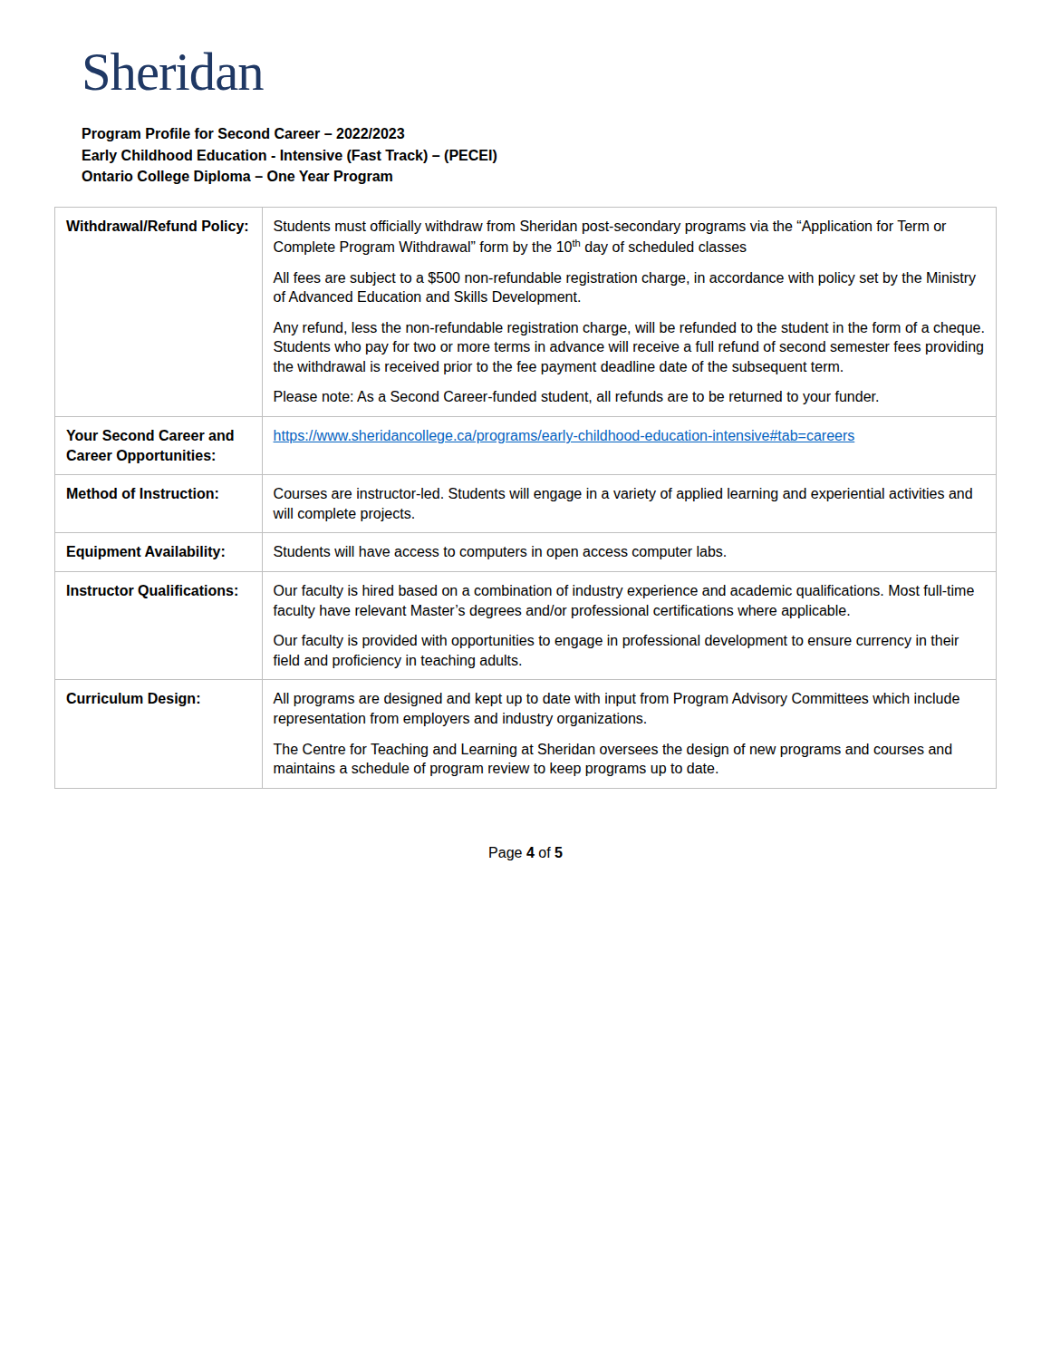Sheridan
Program Profile for Second Career – 2022/2023
Early Childhood Education - Intensive (Fast Track) – (PECEI)
Ontario College Diploma – One Year Program
| Withdrawal/Refund Policy: | Students must officially withdraw from Sheridan post-secondary programs via the “Application for Term or Complete Program Withdrawal” form by the 10 th day of scheduled classes All fees are subject to a $500 non-refundable registration charge, in accordance with policy set by the Ministry of Advanced Education and Skills Development. Any refund, less the non-refundable registration charge, will be refunded to the student in the form of a cheque. Students who pay for two or more terms in advance will receive a full refund of second semester fees providing the withdrawal is received prior to the fee payment deadline date of the subsequent term. Please note: As a Second Career-funded student, all refunds are to be returned to your funder. |
| Your Second Career and Career Opportunities: | https://www.sheridancollege.ca/programs/early-childhood-education-intensive#tab=careers |
| Method of Instruction: | Courses are instructor-led. Students will engage in a variety of applied learning and experiential activities and will complete projects. |
| Equipment Availability: | Students will have access to computers in open access computer labs. |
| Instructor Qualifications: | Our faculty is hired based on a combination of industry experience and academic qualifications. Most full-time faculty have relevant Master’s degrees and/or professional certifications where applicable. Our faculty is provided with opportunities to engage in professional development to ensure currency in their field and proficiency in teaching adults. |
| Curriculum Design: | All programs are designed and kept up to date with input from Program Advisory Committees which include representation from employers and industry organizations. The Centre for Teaching and Learning at Sheridan oversees the design of new programs and courses and maintains a schedule of program review to keep programs up to date. |
Page 4 of 5